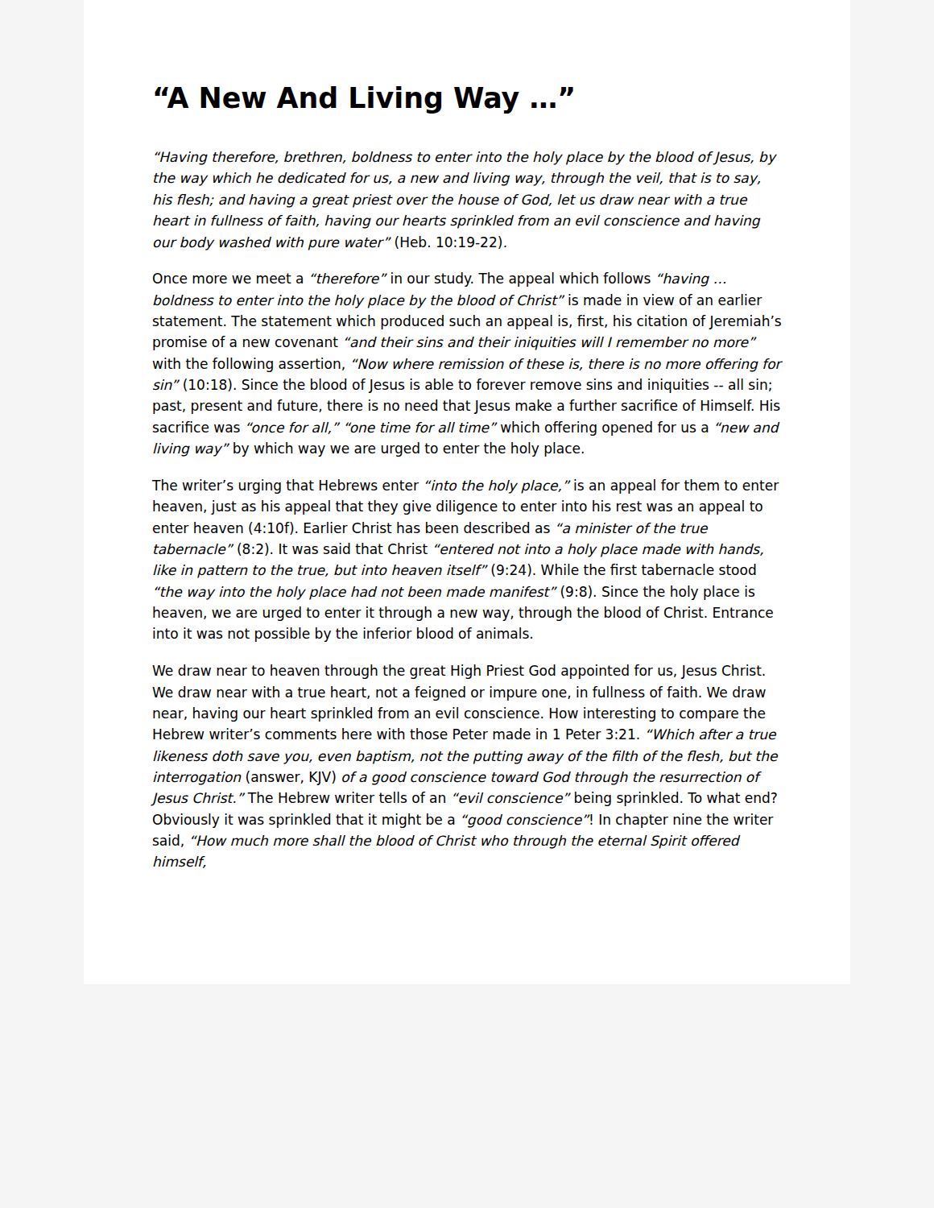“A New And Living Way …”
“Having therefore, brethren, boldness to enter into the holy place by the blood of Jesus, by the way which he dedicated for us, a new and living way, through the veil, that is to say, his flesh; and having a great priest over the house of God, let us draw near with a true heart in fullness of faith, having our hearts sprinkled from an evil conscience and having our body washed with pure water” (Heb. 10:19-22).
Once more we meet a “therefore” in our study. The appeal which follows “having … boldness to enter into the holy place by the blood of Christ” is made in view of an earlier statement. The statement which produced such an appeal is, first, his citation of Jeremiah’s promise of a new covenant “and their sins and their iniquities will I remember no more” with the following assertion, “Now where remission of these is, there is no more offering for sin” (10:18). Since the blood of Jesus is able to forever remove sins and iniquities -- all sin; past, present and future, there is no need that Jesus make a further sacrifice of Himself. His sacrifice was “once for all,” “one time for all time” which offering opened for us a “new and living way” by which way we are urged to enter the holy place.
The writer’s urging that Hebrews enter “into the holy place,” is an appeal for them to enter heaven, just as his appeal that they give diligence to enter into his rest was an appeal to enter heaven (4:10f). Earlier Christ has been described as “a minister of the true tabernacle” (8:2). It was said that Christ “entered not into a holy place made with hands, like in pattern to the true, but into heaven itself” (9:24). While the first tabernacle stood “the way into the holy place had not been made manifest” (9:8). Since the holy place is heaven, we are urged to enter it through a new way, through the blood of Christ. Entrance into it was not possible by the inferior blood of animals.
We draw near to heaven through the great High Priest God appointed for us, Jesus Christ. We draw near with a true heart, not a feigned or impure one, in fullness of faith. We draw near, having our heart sprinkled from an evil conscience. How interesting to compare the Hebrew writer’s comments here with those Peter made in 1 Peter 3:21. “Which after a true likeness doth save you, even baptism, not the putting away of the filth of the flesh, but the interrogation (answer, KJV) of a good conscience toward God through the resurrection of Jesus Christ.” The Hebrew writer tells of an “evil conscience” being sprinkled. To what end? Obviously it was sprinkled that it might be a “good conscience”! In chapter nine the writer said, “How much more shall the blood of Christ who through the eternal Spirit offered himself,